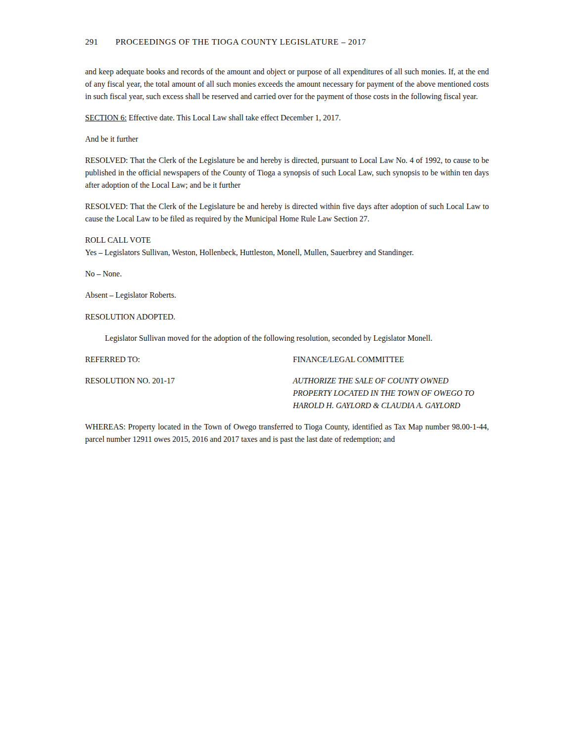291 PROCEEDINGS OF THE TIOGA COUNTY LEGISLATURE – 2017
and keep adequate books and records of the amount and object or purpose of all expenditures of all such monies. If, at the end of any fiscal year, the total amount of all such monies exceeds the amount necessary for payment of the above mentioned costs in such fiscal year, such excess shall be reserved and carried over for the payment of those costs in the following fiscal year.
SECTION 6: Effective date. This Local Law shall take effect December 1, 2017.
And be it further
RESOLVED: That the Clerk of the Legislature be and hereby is directed, pursuant to Local Law No. 4 of 1992, to cause to be published in the official newspapers of the County of Tioga a synopsis of such Local Law, such synopsis to be within ten days after adoption of the Local Law; and be it further
RESOLVED: That the Clerk of the Legislature be and hereby is directed within five days after adoption of such Local Law to cause the Local Law to be filed as required by the Municipal Home Rule Law Section 27.
ROLL CALL VOTE
Yes – Legislators Sullivan, Weston, Hollenbeck, Huttleston, Monell, Mullen, Sauerbrey and Standinger.
No – None.
Absent – Legislator Roberts.
RESOLUTION ADOPTED.
Legislator Sullivan moved for the adoption of the following resolution, seconded by Legislator Monell.
REFERRED TO:
FINANCE/LEGAL COMMITTEE
RESOLUTION NO. 201-17
AUTHORIZE THE SALE OF COUNTY OWNED PROPERTY LOCATED IN THE TOWN OF OWEGO TO HAROLD H. GAYLORD & CLAUDIA A. GAYLORD
WHEREAS: Property located in the Town of Owego transferred to Tioga County, identified as Tax Map number 98.00-1-44, parcel number 12911 owes 2015, 2016 and 2017 taxes and is past the last date of redemption; and